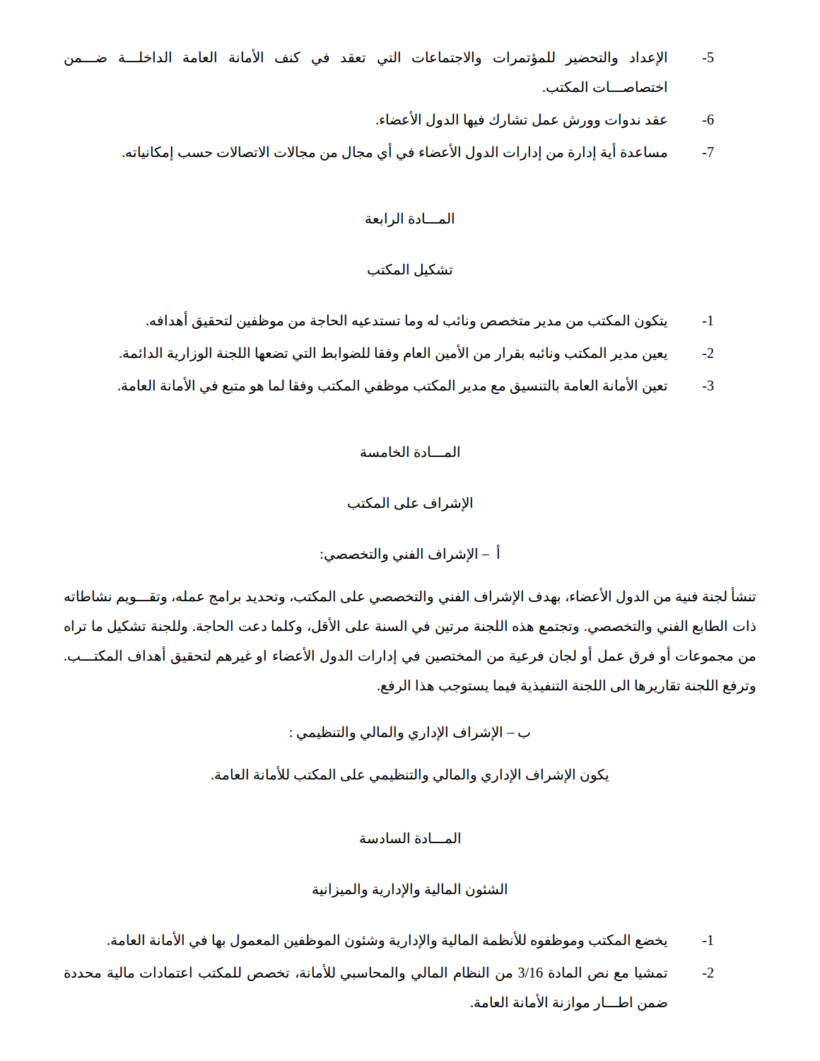5-
الإعداد والتحضير للمؤتمرات والاجتماعات التي تعقد في كنف الأمانة العامة الداخلـــة ضـــمن اختصاصـــات المكتب.
6-
عقد ندوات وورش عمل تشارك فيها الدول الأعضاء.
7-
مساعدة أية إدارة من إدارات الدول الأعضاء في أي مجال من مجالات الاتصالات حسب إمكانياته.
المـــادة الرابعة
تشكيل المكتب
1-
يتكون المكتب من مدير متخصص ونائب له وما تستدعيه الحاجة من موظفين لتحقيق أهدافه.
2-
يعين مدير المكتب ونائبه بقرار من الأمين العام وفقا للضوابط التي تضعها اللجنة الوزارية الدائمة.
3-
تعين الأمانة العامة بالتنسيق مع مدير المكتب موظفي المكتب وفقا لما هو متبع في الأمانة العامة.
المـــادة الخامسة
الإشراف على المكتب
أ – الإشراف الفني والتخصصي:
تنشأ لجنة فنية من الدول الأعضاء، بهدف الإشراف الفني والتخصصي على المكتب، وتحديد برامج عمله، وتقـــويم نشاطاته ذات الطابع الفني والتخصصي. وتجتمع هذه اللجنة مرتين في السنة على الأقل، وكلما دعت الحاجة. وللجنة تشكيل ما تراه من مجموعات أو فرق عمل أو لجان فرعية من المختصين في إدارات الدول الأعضاء او غيرهم لتحقيق أهداف المكتـــب. وترفع اللجنة تقاريرها الى اللجنة التنفيذية فيما يستوجب هذا الرفع.
ب – الإشراف الإداري والمالي والتنظيمي :
يكون الإشراف الإداري والمالي والتنظيمي على المكتب للأمانة العامة.
المـــادة السادسة
الشئون المالية والإدارية والميزانية
1-
يخضع المكتب وموظفوه للأنظمة المالية والإدارية وشئون الموظفين المعمول بها في الأمانة العامة.
2-
تمشيا مع نص المادة 3/16 من النظام المالي والمحاسبي للأمانة، تخصص للمكتب اعتمادات مالية محددة ضمن اطـــار موازنة الأمانة العامة.